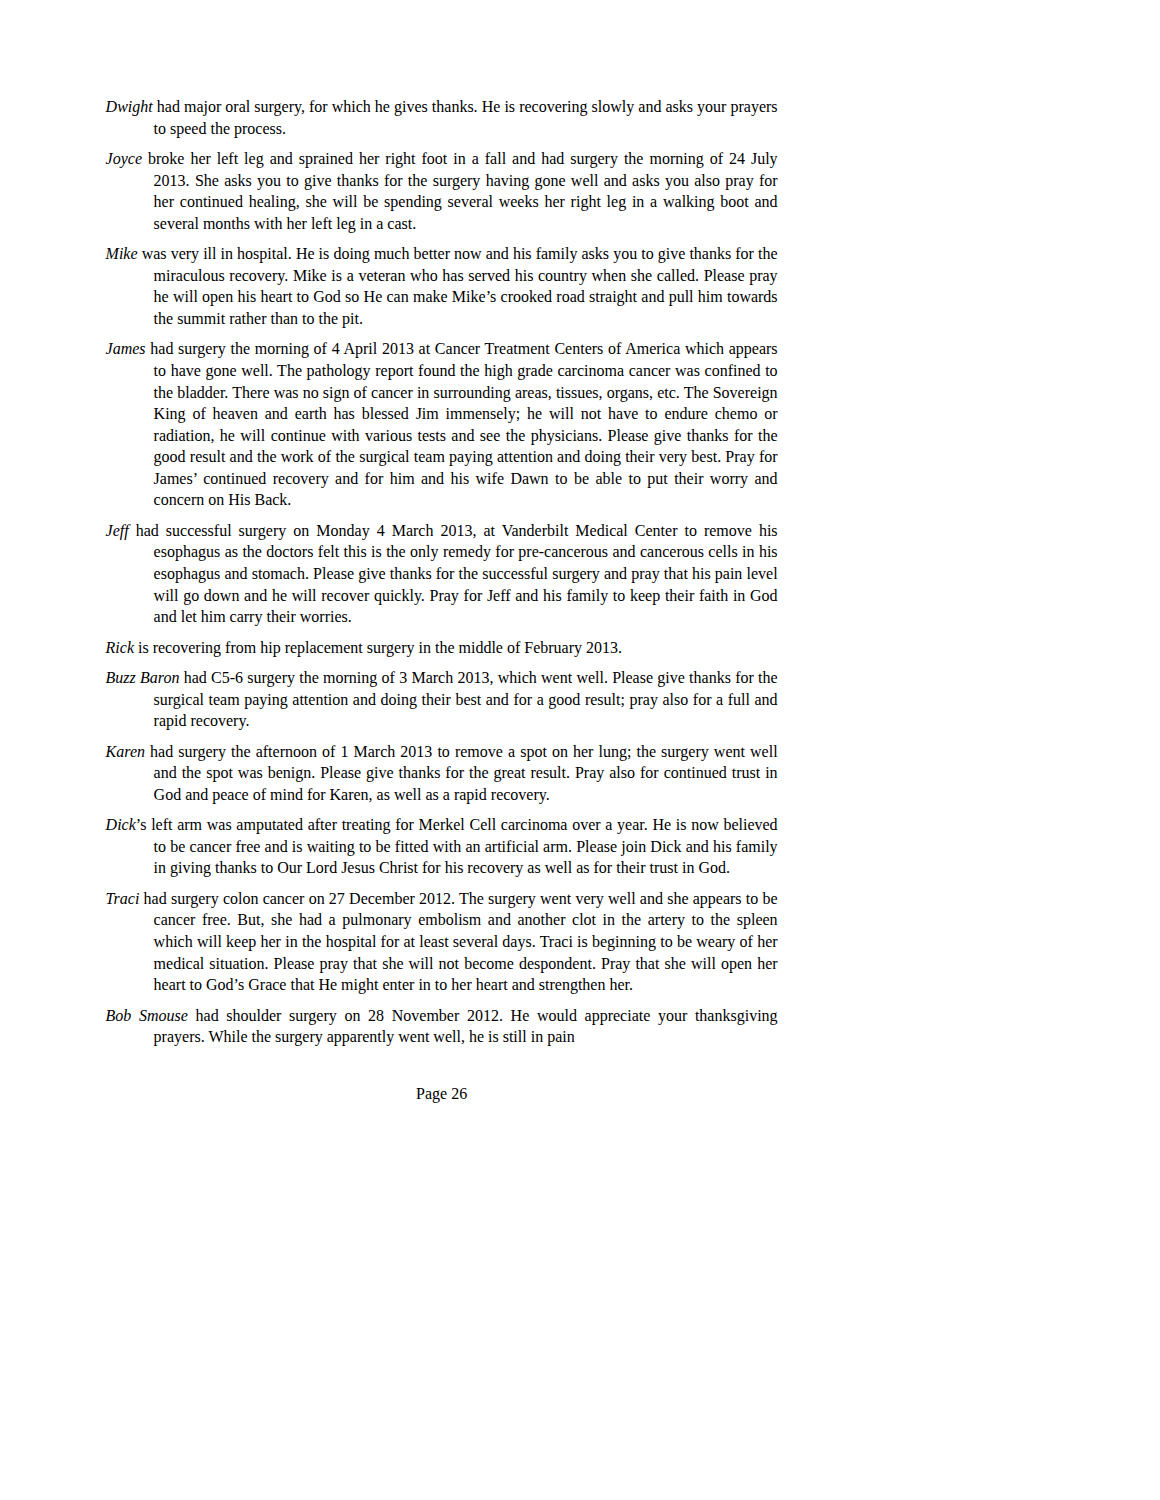Dwight had major oral surgery, for which he gives thanks. He is recovering slowly and asks your prayers to speed the process.
Joyce broke her left leg and sprained her right foot in a fall and had surgery the morning of 24 July 2013. She asks you to give thanks for the surgery having gone well and asks you also pray for her continued healing, she will be spending several weeks her right leg in a walking boot and several months with her left leg in a cast.
Mike was very ill in hospital. He is doing much better now and his family asks you to give thanks for the miraculous recovery. Mike is a veteran who has served his country when she called. Please pray he will open his heart to God so He can make Mike’s crooked road straight and pull him towards the summit rather than to the pit.
James had surgery the morning of 4 April 2013 at Cancer Treatment Centers of America which appears to have gone well. The pathology report found the high grade carcinoma cancer was confined to the bladder. There was no sign of cancer in surrounding areas, tissues, organs, etc. The Sovereign King of heaven and earth has blessed Jim immensely; he will not have to endure chemo or radiation, he will continue with various tests and see the physicians. Please give thanks for the good result and the work of the surgical team paying attention and doing their very best. Pray for James’ continued recovery and for him and his wife Dawn to be able to put their worry and concern on His Back.
Jeff had successful surgery on Monday 4 March 2013, at Vanderbilt Medical Center to remove his esophagus as the doctors felt this is the only remedy for pre-cancerous and cancerous cells in his esophagus and stomach. Please give thanks for the successful surgery and pray that his pain level will go down and he will recover quickly. Pray for Jeff and his family to keep their faith in God and let him carry their worries.
Rick is recovering from hip replacement surgery in the middle of February 2013.
Buzz Baron had C5-6 surgery the morning of 3 March 2013, which went well. Please give thanks for the surgical team paying attention and doing their best and for a good result; pray also for a full and rapid recovery.
Karen had surgery the afternoon of 1 March 2013 to remove a spot on her lung; the surgery went well and the spot was benign. Please give thanks for the great result. Pray also for continued trust in God and peace of mind for Karen, as well as a rapid recovery.
Dick’s left arm was amputated after treating for Merkel Cell carcinoma over a year. He is now believed to be cancer free and is waiting to be fitted with an artificial arm. Please join Dick and his family in giving thanks to Our Lord Jesus Christ for his recovery as well as for their trust in God.
Traci had surgery colon cancer on 27 December 2012. The surgery went very well and she appears to be cancer free. But, she had a pulmonary embolism and another clot in the artery to the spleen which will keep her in the hospital for at least several days. Traci is beginning to be weary of her medical situation. Please pray that she will not become despondent. Pray that she will open her heart to God’s Grace that He might enter in to her heart and strengthen her.
Bob Smouse had shoulder surgery on 28 November 2012. He would appreciate your thanksgiving prayers. While the surgery apparently went well, he is still in pain
Page 26